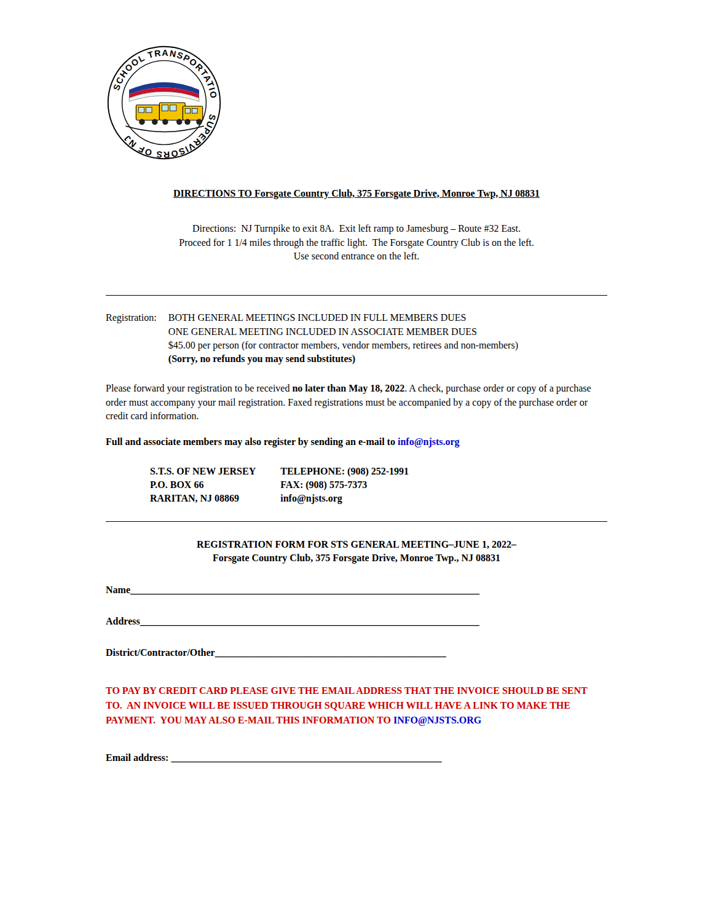SCHOOL TRANSPORTATION SUPERVISORS OF NJ
DIRECTIONS TO Forsgate Country Club, 375 Forsgate Drive, Monroe Twp, NJ 08831
Directions: NJ Turnpike to exit 8A. Exit left ramp to Jamesburg – Route #32 East.
Proceed for 1 1/4 miles through the traffic light. The Forsgate Country Club is on the left.
Use second entrance on the left.
Registration:
BOTH GENERAL MEETINGS INCLUDED IN FULL MEMBERS DUES
ONE GENERAL MEETING INCLUDED IN ASSOCIATE MEMBER DUES
$45.00 per person (for contractor members, vendor members, retirees and non-members)
(Sorry, no refunds you may send substitutes)
Please forward your registration to be received no later than May 18, 2022. A check, purchase order or copy of a purchase order must accompany your mail registration. Faxed registrations must be accompanied by a copy of the purchase order or credit card information.
Full and associate members may also register by sending an e-mail to info@njsts.org
| S.T.S. OF NEW JERSEY | TELEPHONE: (908) 252-1991 |
| P.O. BOX 66 | FAX: (908) 575-7373 |
| RARITAN, NJ 08869 | info@njsts.org |
REGISTRATION FORM FOR STS GENERAL MEETING–JUNE 1, 2022–
Forsgate Country Club, 375 Forsgate Drive, Monroe Twp., NJ 08831
Name_______________________________________________________________________
Address_____________________________________________________________________
District/Contractor/Other_______________________________________________
TO PAY BY CREDIT CARD PLEASE GIVE THE EMAIL ADDRESS THAT THE INVOICE SHOULD BE SENT TO. AN INVOICE WILL BE ISSUED THROUGH SQUARE WHICH WILL HAVE A LINK TO MAKE THE PAYMENT. YOU MAY ALSO E-MAIL THIS INFORMATION TO INFO@NJSTS.ORG
Email address: _______________________________________________________